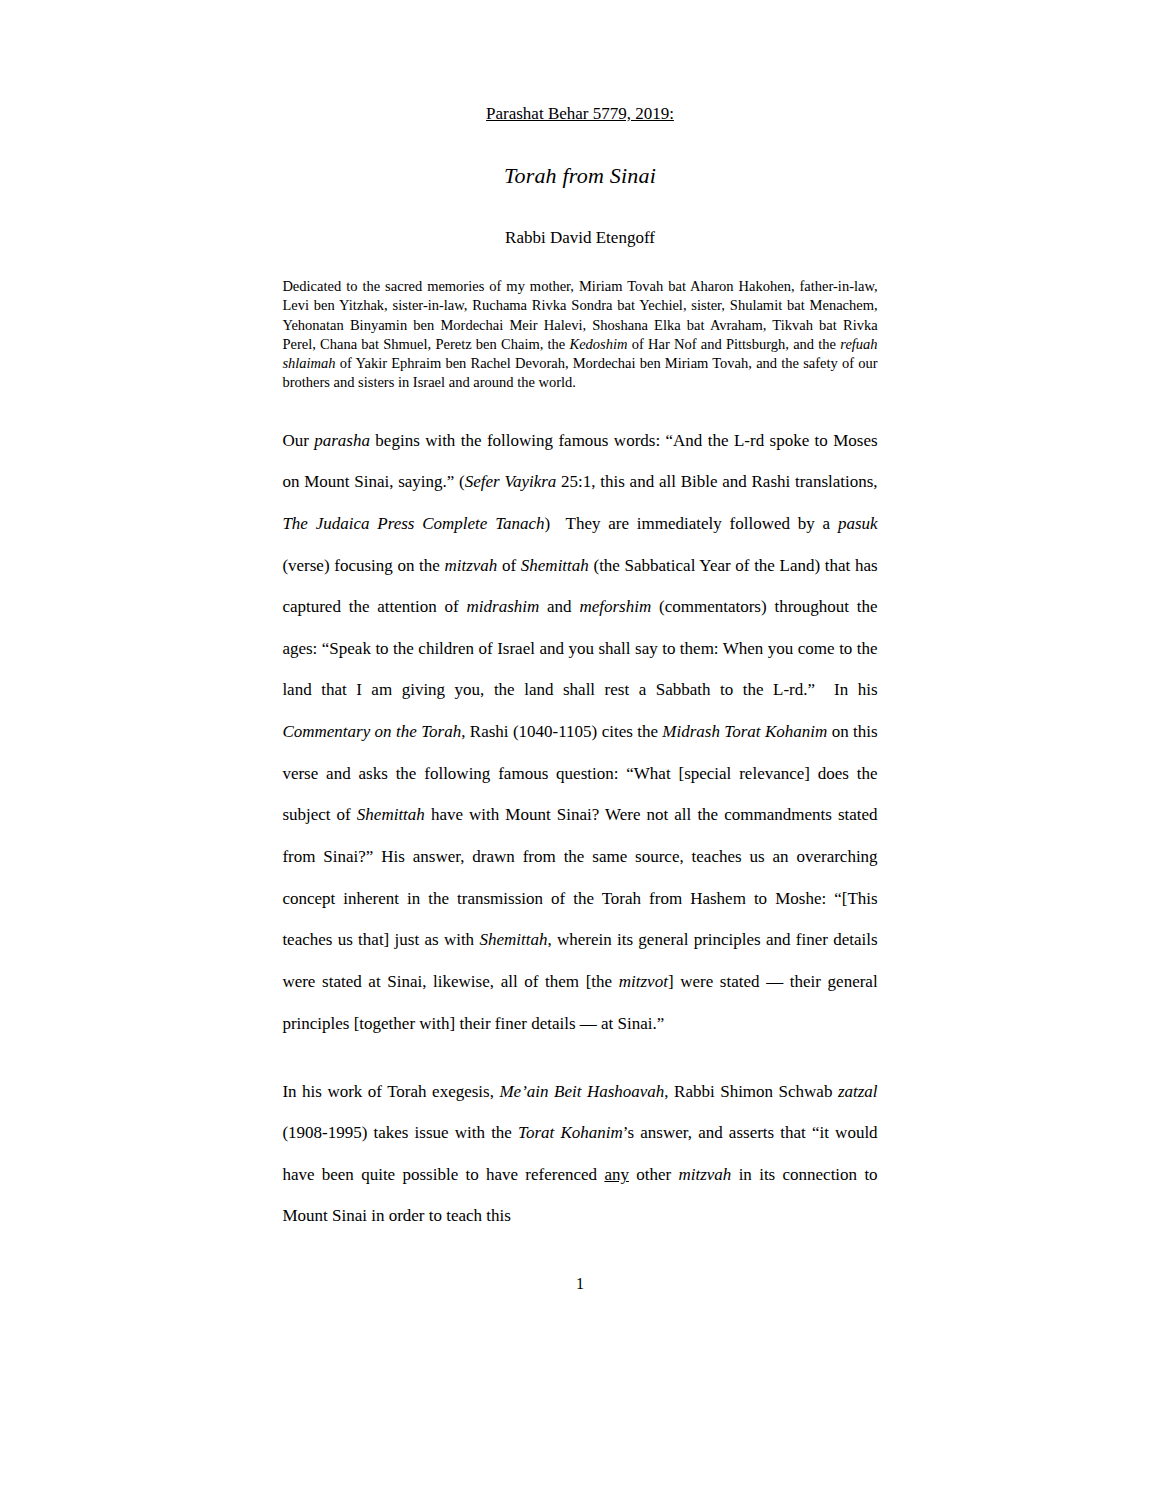Parashat Behar 5779, 2019:
Torah from Sinai
Rabbi David Etengoff
Dedicated to the sacred memories of my mother, Miriam Tovah bat Aharon Hakohen, father-in-law, Levi ben Yitzhak, sister-in-law, Ruchama Rivka Sondra bat Yechiel, sister, Shulamit bat Menachem, Yehonatan Binyamin ben Mordechai Meir Halevi, Shoshana Elka bat Avraham, Tikvah bat Rivka Perel, Chana bat Shmuel, Peretz ben Chaim, the Kedoshim of Har Nof and Pittsburgh, and the refuah shlaimah of Yakir Ephraim ben Rachel Devorah, Mordechai ben Miriam Tovah, and the safety of our brothers and sisters in Israel and around the world.
Our parasha begins with the following famous words: “And the L-rd spoke to Moses on Mount Sinai, saying.” (Sefer Vayikra 25:1, this and all Bible and Rashi translations, The Judaica Press Complete Tanach) They are immediately followed by a pasuk (verse) focusing on the mitzvah of Shemittah (the Sabbatical Year of the Land) that has captured the attention of midrashim and meforshim (commentators) throughout the ages: “Speak to the children of Israel and you shall say to them: When you come to the land that I am giving you, the land shall rest a Sabbath to the L-rd.” In his Commentary on the Torah, Rashi (1040-1105) cites the Midrash Torat Kohanim on this verse and asks the following famous question: “What [special relevance] does the subject of Shemittah have with Mount Sinai? Were not all the commandments stated from Sinai?” His answer, drawn from the same source, teaches us an overarching concept inherent in the transmission of the Torah from Hashem to Moshe: “[This teaches us that] just as with Shemittah, wherein its general principles and finer details were stated at Sinai, likewise, all of them [the mitzvot] were stated — their general principles [together with] their finer details — at Sinai.”
In his work of Torah exegesis, Me’ain Beit Hashoavah, Rabbi Shimon Schwab zatzal (1908-1995) takes issue with the Torat Kohanim’s answer, and asserts that “it would have been quite possible to have referenced any other mitzvah in its connection to Mount Sinai in order to teach this
1